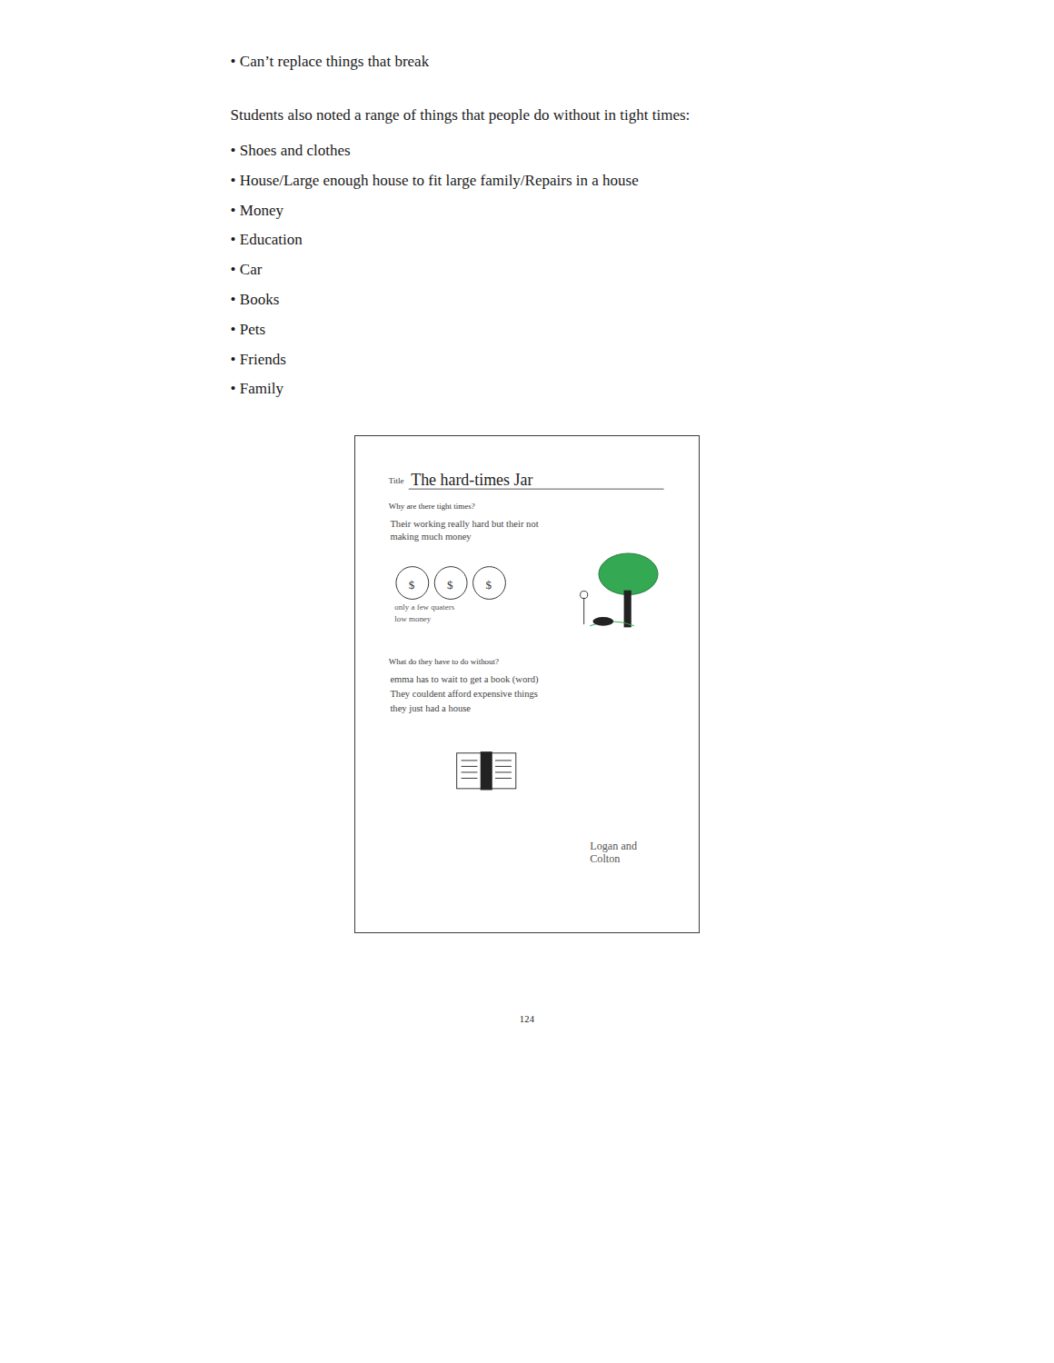• Can’t replace things that break
Students also noted a range of things that people do without in tight times:
• Shoes and clothes
• House/Large enough house to fit large family/Repairs in a house
• Money
• Education
• Car
• Books
• Pets
• Friends
• Family
124